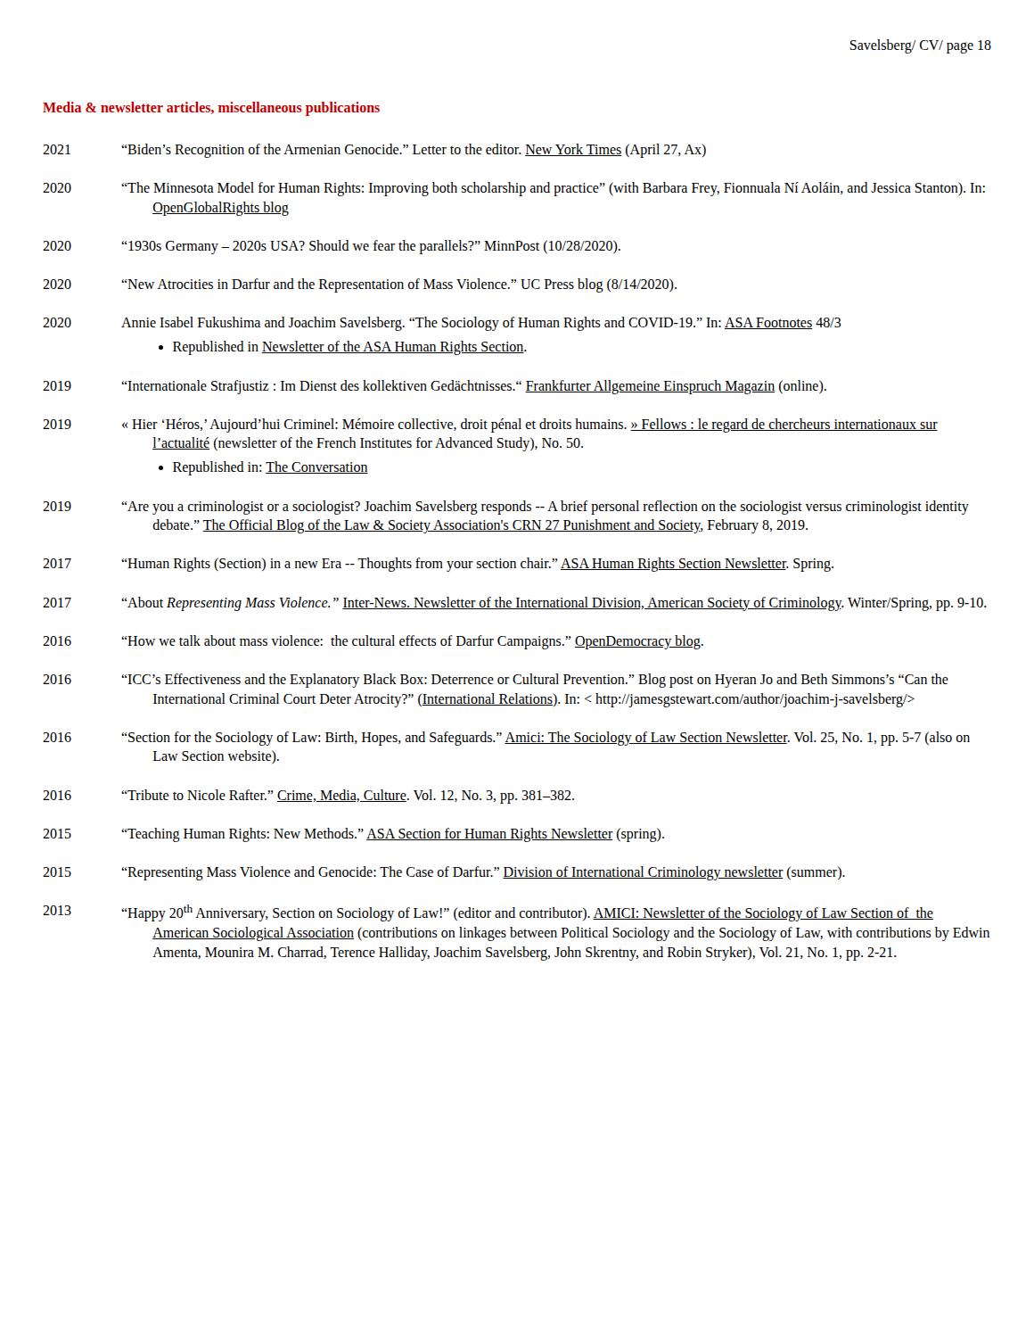Savelsberg/ CV/ page 18
Media & newsletter articles, miscellaneous publications
| 2021 | “Biden’s Recognition of the Armenian Genocide.” Letter to the editor. New York Times (April 27, Ax) |
| 2020 | “The Minnesota Model for Human Rights: Improving both scholarship and practice” (with Barbara Frey, Fionnuala Ní Aoláin, and Jessica Stanton). In: OpenGlobalRights blog |
| 2020 | “1930s Germany – 2020s USA? Should we fear the parallels?” MinnPost (10/28/2020). |
| 2020 | “New Atrocities in Darfur and the Representation of Mass Violence.” UC Press blog (8/14/2020). |
| 2020 | Annie Isabel Fukushima and Joachim Savelsberg. “The Sociology of Human Rights and COVID-19.” In: ASA Footnotes 48/3 Republished in Newsletter of the ASA Human Rights Section . |
| 2019 | “Internationale Strafjustiz : Im Dienst des kollektiven Gedächtnisses.“ Frankfurter Allgemeine Einspruch Magazin (online). |
| 2019 | « Hier ‘Héros,’ Aujourd’hui Criminel: Mémoire collective, droit pénal et droits humains. » Fellows : le regard de chercheurs internationaux sur l’actualité (newsletter of the French Institutes for Advanced Study), No. 50. Republished in: The Conversation |
| 2019 | “Are you a criminologist or a sociologist? Joachim Savelsberg responds -- A brief personal reflection on the sociologist versus criminologist identity debate.” The Official Blog of the Law & Society Association's CRN 27 Punishment and Society , February 8, 2019. |
| 2017 | “Human Rights (Section) in a new Era -- Thoughts from your section chair.” ASA Human Rights Section Newsletter . Spring. |
| 2017 | “About Representing Mass Violence.” Inter-News. Newsletter of the International Division, American Society of Criminology . Winter/Spring, pp. 9-10. |
| 2016 | “How we talk about mass violence: the cultural effects of Darfur Campaigns.” OpenDemocracy blog . |
| 2016 | “ICC’s Effectiveness and the Explanatory Black Box: Deterrence or Cultural Prevention.” Blog post on Hyeran Jo and Beth Simmons’s “Can the International Criminal Court Deter Atrocity?” ( International Relations) . In: < http://jamesgstewart.com/author/joachim-j-savelsberg/> |
| 2016 | “Section for the Sociology of Law: Birth, Hopes, and Safeguards.” Amici: The Sociology of Law Section Newsletter . Vol. 25, No. 1, pp. 5-7 (also on Law Section website). |
| 2016 | “Tribute to Nicole Rafter.” Crime, Media, Culture . Vol. 12, No. 3, pp. 381–382. |
| 2015 | “Teaching Human Rights: New Methods.” ASA Section for Human Rights Newsletter (spring). |
| 2015 | “Representing Mass Violence and Genocide: The Case of Darfur.” Division of International Criminology newsletter (summer). |
| 2013 | “Happy 20 th Anniversary, Section on Sociology of Law!” (editor and contributor). AMICI: Newsletter of the Sociology of Law Section of the American Sociological Association (contributions on linkages between Political Sociology and the Sociology of Law, with contributions by Edwin Amenta, Mounira M. Charrad, Terence Halliday, Joachim Savelsberg, John Skrentny, and Robin Stryker), Vol. 21, No. 1, pp. 2-21. |